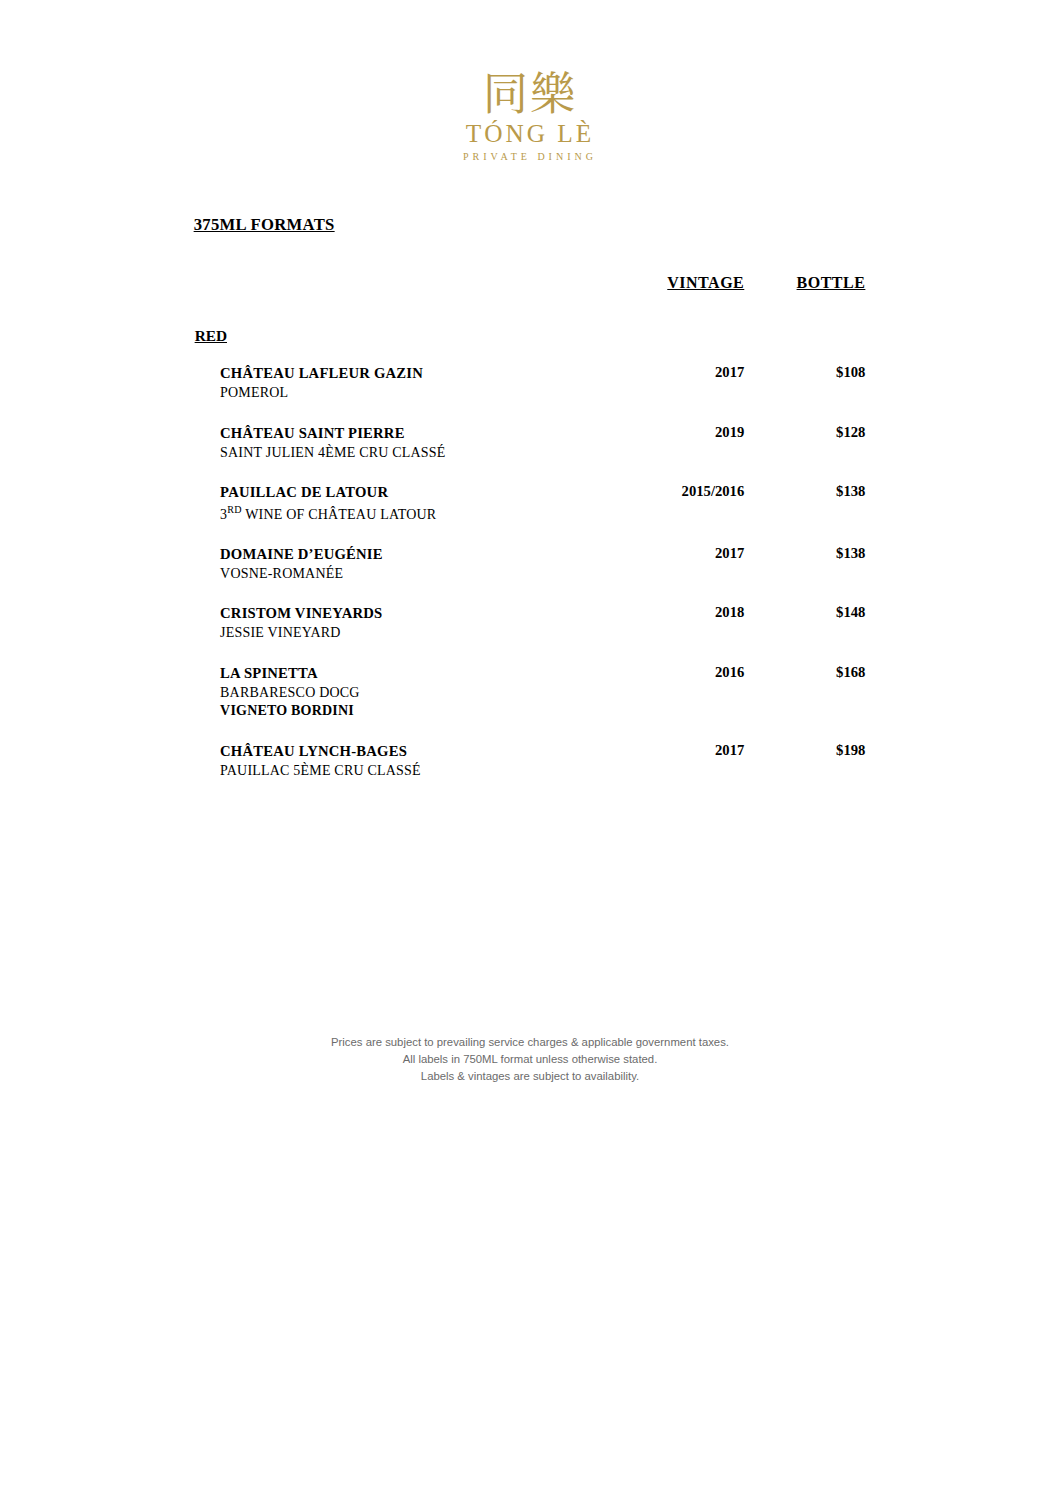同樂 TÓNG LÈ PRIVATE DINING
375ML FORMATS
| | VINTAGE | BOTTLE |
| --- | --- | --- |
| RED |
| CHÂTEAU LAFLEUR GAZIN POMEROL | 2017 | $108 |
| CHÂTEAU SAINT PIERRE SAINT JULIEN 4ÈME CRU CLASSÉ | 2019 | $128 |
| PAUILLAC DE LATOUR 3 RD WINE OF CHÂTEAU LATOUR | 2015/2016 | $138 |
| DOMAINE D’EUGÉNIE VOSNE-ROMANÉE | 2017 | $138 |
| CRISTOM VINEYARDS JESSIE VINEYARD | 2018 | $148 |
| LA SPINETTA BARBARESCO DOCG VIGNETO BORDINI | 2016 | $168 |
| CHÂTEAU LYNCH-BAGES PAUILLAC 5ÈME CRU CLASSÉ | 2017 | $198 |
Prices are subject to prevailing service charges & applicable government taxes.
All labels in 750ML format unless otherwise stated.
Labels & vintages are subject to availability.